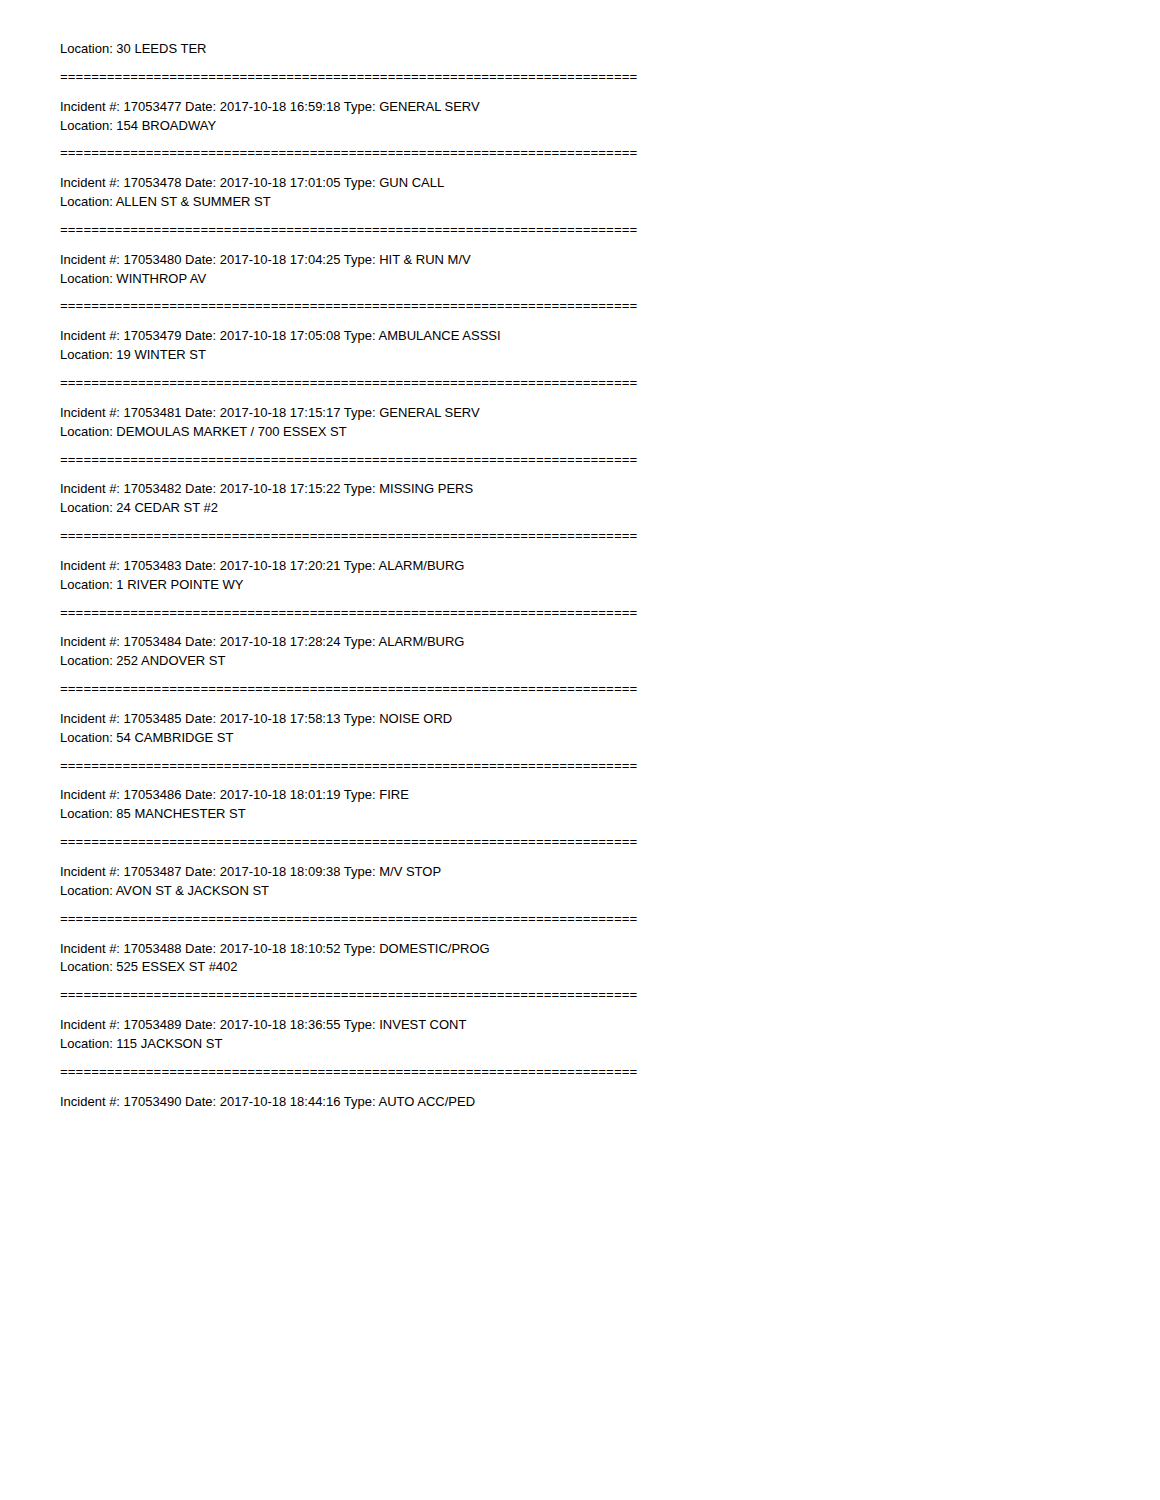Location: 30 LEEDS TER
==========================================================================
Incident #: 17053477 Date: 2017-10-18 16:59:18 Type: GENERAL SERV
Location: 154 BROADWAY
==========================================================================
Incident #: 17053478 Date: 2017-10-18 17:01:05 Type: GUN CALL
Location: ALLEN ST & SUMMER ST
==========================================================================
Incident #: 17053480 Date: 2017-10-18 17:04:25 Type: HIT & RUN M/V
Location: WINTHROP AV
==========================================================================
Incident #: 17053479 Date: 2017-10-18 17:05:08 Type: AMBULANCE ASSSI
Location: 19 WINTER ST
==========================================================================
Incident #: 17053481 Date: 2017-10-18 17:15:17 Type: GENERAL SERV
Location: DEMOULAS MARKET / 700 ESSEX ST
==========================================================================
Incident #: 17053482 Date: 2017-10-18 17:15:22 Type: MISSING PERS
Location: 24 CEDAR ST #2
==========================================================================
Incident #: 17053483 Date: 2017-10-18 17:20:21 Type: ALARM/BURG
Location: 1 RIVER POINTE WY
==========================================================================
Incident #: 17053484 Date: 2017-10-18 17:28:24 Type: ALARM/BURG
Location: 252 ANDOVER ST
==========================================================================
Incident #: 17053485 Date: 2017-10-18 17:58:13 Type: NOISE ORD
Location: 54 CAMBRIDGE ST
==========================================================================
Incident #: 17053486 Date: 2017-10-18 18:01:19 Type: FIRE
Location: 85 MANCHESTER ST
==========================================================================
Incident #: 17053487 Date: 2017-10-18 18:09:38 Type: M/V STOP
Location: AVON ST & JACKSON ST
==========================================================================
Incident #: 17053488 Date: 2017-10-18 18:10:52 Type: DOMESTIC/PROG
Location: 525 ESSEX ST #402
==========================================================================
Incident #: 17053489 Date: 2017-10-18 18:36:55 Type: INVEST CONT
Location: 115 JACKSON ST
==========================================================================
Incident #: 17053490 Date: 2017-10-18 18:44:16 Type: AUTO ACC/PED